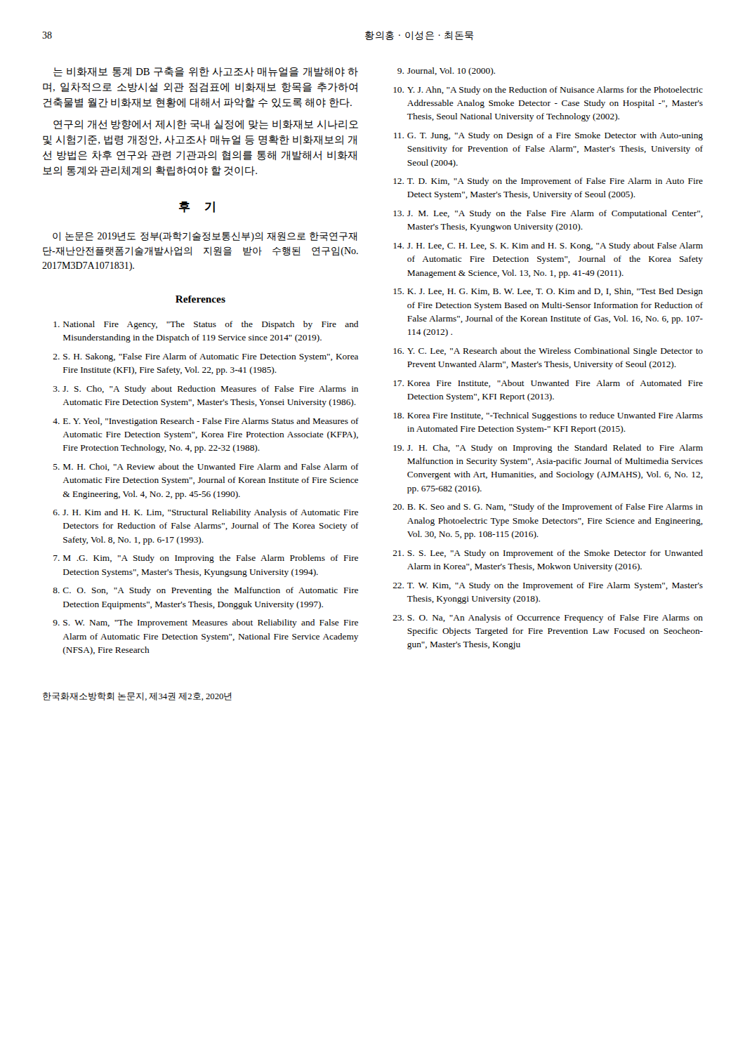38 황의홍 · 이성은 · 최돈묵
는 비화재보 통계 DB 구축을 위한 사고조사 매뉴얼을 개발해야 하며, 일차적으로 소방시설 외관 점검표에 비화재보 항목을 추가하여 건축물별 월간 비화재보 현황에 대해서 파악할 수 있도록 해야 한다.
연구의 개선 방향에서 제시한 국내 실정에 맞는 비화재보 시나리오 및 시험기준, 법령 개정안, 사고조사 매뉴얼 등 명확한 비화재보의 개선 방법은 차후 연구와 관련 기관과의 협의를 통해 개발해서 비화재보의 통계와 관리체계의 확립하여야 할 것이다.
후 기
이 논문은 2019년도 정부(과학기술정보통신부)의 재원으로 한국연구재단-재난안전플랫폼기술개발사업의 지원을 받아 수행된 연구임(No. 2017M3D7A1071831).
References
National Fire Agency, "The Status of the Dispatch by Fire and Misunderstanding in the Dispatch of 119 Service since 2014" (2019).
S. H. Sakong, "False Fire Alarm of Automatic Fire Detection System", Korea Fire Institute (KFI), Fire Safety, Vol. 22, pp. 3-41 (1985).
J. S. Cho, "A Study about Reduction Measures of False Fire Alarms in Automatic Fire Detection System", Master's Thesis, Yonsei University (1986).
E. Y. Yeol, "Investigation Research - False Fire Alarms Status and Measures of Automatic Fire Detection System", Korea Fire Protection Associate (KFPA), Fire Protection Technology, No. 4, pp. 22-32 (1988).
M. H. Choi, "A Review about the Unwanted Fire Alarm and False Alarm of Automatic Fire Detection System", Journal of Korean Institute of Fire Science & Engineering, Vol. 4, No. 2, pp. 45-56 (1990).
J. H. Kim and H. K. Lim, "Structural Reliability Analysis of Automatic Fire Detectors for Reduction of False Alarms", Journal of The Korea Society of Safety, Vol. 8, No. 1, pp. 6-17 (1993).
M .G. Kim, "A Study on Improving the False Alarm Problems of Fire Detection Systems", Master's Thesis, Kyungsung University (1994).
C. O. Son, "A Study on Preventing the Malfunction of Automatic Fire Detection Equipments", Master's Thesis, Dongguk University (1997).
S. W. Nam, "The Improvement Measures about Reliability and False Fire Alarm of Automatic Fire Detection System", National Fire Service Academy (NFSA), Fire Research
Journal, Vol. 10 (2000).
Y. J. Ahn, "A Study on the Reduction of Nuisance Alarms for the Photoelectric Addressable Analog Smoke Detector - Case Study on Hospital -", Master's Thesis, Seoul National University of Technology (2002).
G. T. Jung, "A Study on Design of a Fire Smoke Detector with Auto-uning Sensitivity for Prevention of False Alarm", Master's Thesis, University of Seoul (2004).
T. D. Kim, "A Study on the Improvement of False Fire Alarm in Auto Fire Detect System", Master's Thesis, University of Seoul (2005).
J. M. Lee, "A Study on the False Fire Alarm of Computational Center", Master's Thesis, Kyungwon University (2010).
J. H. Lee, C. H. Lee, S. K. Kim and H. S. Kong, "A Study about False Alarm of Automatic Fire Detection System", Journal of the Korea Safety Management & Science, Vol. 13, No. 1, pp. 41-49 (2011).
K. J. Lee, H. G. Kim, B. W. Lee, T. O. Kim and D, I, Shin, "Test Bed Design of Fire Detection System Based on Multi-Sensor Information for Reduction of False Alarms", Journal of the Korean Institute of Gas, Vol. 16, No. 6, pp. 107-114 (2012) .
Y. C. Lee, "A Research about the Wireless Combinational Single Detector to Prevent Unwanted Alarm", Master's Thesis, University of Seoul (2012).
Korea Fire Institute, "About Unwanted Fire Alarm of Automated Fire Detection System", KFI Report (2013).
Korea Fire Institute, "-Technical Suggestions to reduce Unwanted Fire Alarms in Automated Fire Detection System-" KFI Report (2015).
J. H. Cha, "A Study on Improving the Standard Related to Fire Alarm Malfunction in Security System", Asia-pacific Journal of Multimedia Services Convergent with Art, Humanities, and Sociology (AJMAHS), Vol. 6, No. 12, pp. 675-682 (2016).
B. K. Seo and S. G. Nam, "Study of the Improvement of False Fire Alarms in Analog Photoelectric Type Smoke Detectors", Fire Science and Engineering, Vol. 30, No. 5, pp. 108-115 (2016).
S. S. Lee, "A Study on Improvement of the Smoke Detector for Unwanted Alarm in Korea", Master's Thesis, Mokwon University (2016).
T. W. Kim, "A Study on the Improvement of Fire Alarm System", Master's Thesis, Kyonggi University (2018).
S. O. Na, "An Analysis of Occurrence Frequency of False Fire Alarms on Specific Objects Targeted for Fire Prevention Law Focused on Seocheon-gun", Master's Thesis, Kongju
한국화재소방학회 논문지, 제34권 제2호, 2020년